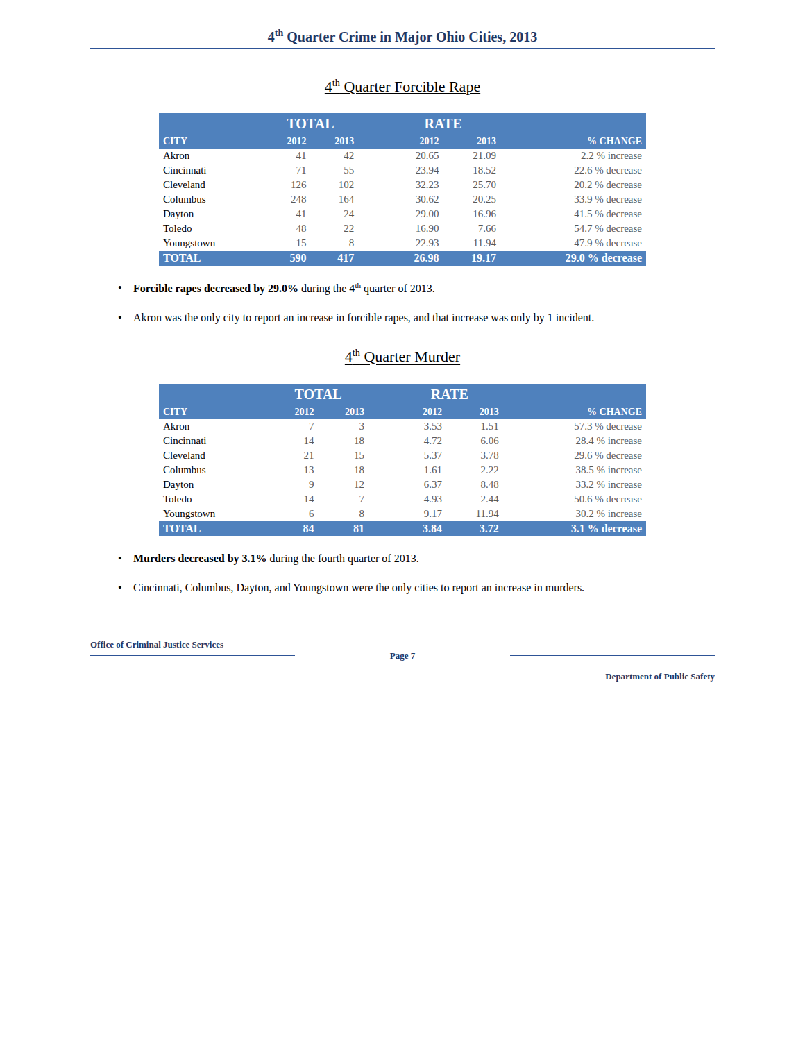4th Quarter Crime in Major Ohio Cities, 2013
4th Quarter Forcible Rape
| | TOTAL | | RATE | |
| --- | --- | --- | --- | --- |
| CITY | 2012 | 2013 | | 2012 | 2013 | % CHANGE |
| Akron | 41 | 42 | | 20.65 | 21.09 | 2.2 % increase |
| Cincinnati | 71 | 55 | | 23.94 | 18.52 | 22.6 % decrease |
| Cleveland | 126 | 102 | | 32.23 | 25.70 | 20.2 % decrease |
| Columbus | 248 | 164 | | 30.62 | 20.25 | 33.9 % decrease |
| Dayton | 41 | 24 | | 29.00 | 16.96 | 41.5 % decrease |
| Toledo | 48 | 22 | | 16.90 | 7.66 | 54.7 % decrease |
| Youngstown | 15 | 8 | | 22.93 | 11.94 | 47.9 % decrease |
| TOTAL | 590 | 417 | | 26.98 | 19.17 | 29.0 % decrease |
Forcible rapes decreased by 29.0% during the 4th quarter of 2013.
Akron was the only city to report an increase in forcible rapes, and that increase was only by 1 incident.
4th Quarter Murder
| | TOTAL | | RATE | |
| --- | --- | --- | --- | --- |
| CITY | 2012 | 2013 | | 2012 | 2013 | % CHANGE |
| Akron | 7 | 3 | | 3.53 | 1.51 | 57.3 % decrease |
| Cincinnati | 14 | 18 | | 4.72 | 6.06 | 28.4 % increase |
| Cleveland | 21 | 15 | | 5.37 | 3.78 | 29.6 % decrease |
| Columbus | 13 | 18 | | 1.61 | 2.22 | 38.5 % increase |
| Dayton | 9 | 12 | | 6.37 | 8.48 | 33.2 % increase |
| Toledo | 14 | 7 | | 4.93 | 2.44 | 50.6 % decrease |
| Youngstown | 6 | 8 | | 9.17 | 11.94 | 30.2 % increase |
| TOTAL | 84 | 81 | | 3.84 | 3.72 | 3.1 % decrease |
Murders decreased by 3.1% during the fourth quarter of 2013.
Cincinnati, Columbus, Dayton, and Youngstown were the only cities to report an increase in murders.
Office of Criminal Justice Services
Page 7
Department of Public Safety